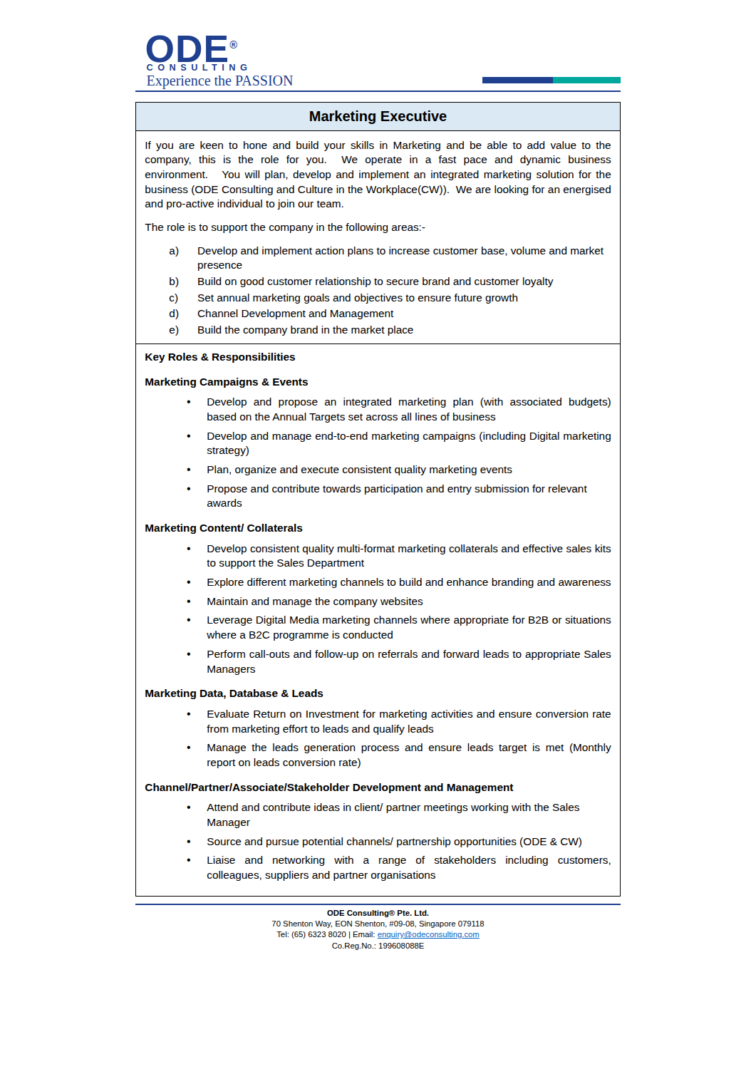ODE®
CONSULTING
Experience the PASSION
Marketing Executive
If you are keen to hone and build your skills in Marketing and be able to add value to the company, this is the role for you. We operate in a fast pace and dynamic business environment. You will plan, develop and implement an integrated marketing solution for the business (ODE Consulting and Culture in the Workplace(CW)). We are looking for an energised and pro-active individual to join our team.
The role is to support the company in the following areas:-
a) Develop and implement action plans to increase customer base, volume and market presence
b) Build on good customer relationship to secure brand and customer loyalty
c) Set annual marketing goals and objectives to ensure future growth
d) Channel Development and Management
e) Build the company brand in the market place
Key Roles & Responsibilities
Marketing Campaigns & Events
Develop and propose an integrated marketing plan (with associated budgets) based on the Annual Targets set across all lines of business
Develop and manage end-to-end marketing campaigns (including Digital marketing strategy)
Plan, organize and execute consistent quality marketing events
Propose and contribute towards participation and entry submission for relevant awards
Marketing Content/ Collaterals
Develop consistent quality multi-format marketing collaterals and effective sales kits to support the Sales Department
Explore different marketing channels to build and enhance branding and awareness
Maintain and manage the company websites
Leverage Digital Media marketing channels where appropriate for B2B or situations where a B2C programme is conducted
Perform call-outs and follow-up on referrals and forward leads to appropriate Sales Managers
Marketing Data, Database & Leads
Evaluate Return on Investment for marketing activities and ensure conversion rate from marketing effort to leads and qualify leads
Manage the leads generation process and ensure leads target is met (Monthly report on leads conversion rate)
Channel/Partner/Associate/Stakeholder Development and Management
Attend and contribute ideas in client/ partner meetings working with the Sales Manager
Source and pursue potential channels/ partnership opportunities (ODE & CW)
Liaise and networking with a range of stakeholders including customers, colleagues, suppliers and partner organisations
ODE Consulting® Pte. Ltd.
70 Shenton Way, EON Shenton, #09-08, Singapore 079118
Tel: (65) 6323 8020 | Email: enquiry@odeconsulting.com
Co.Reg.No.: 199608088E